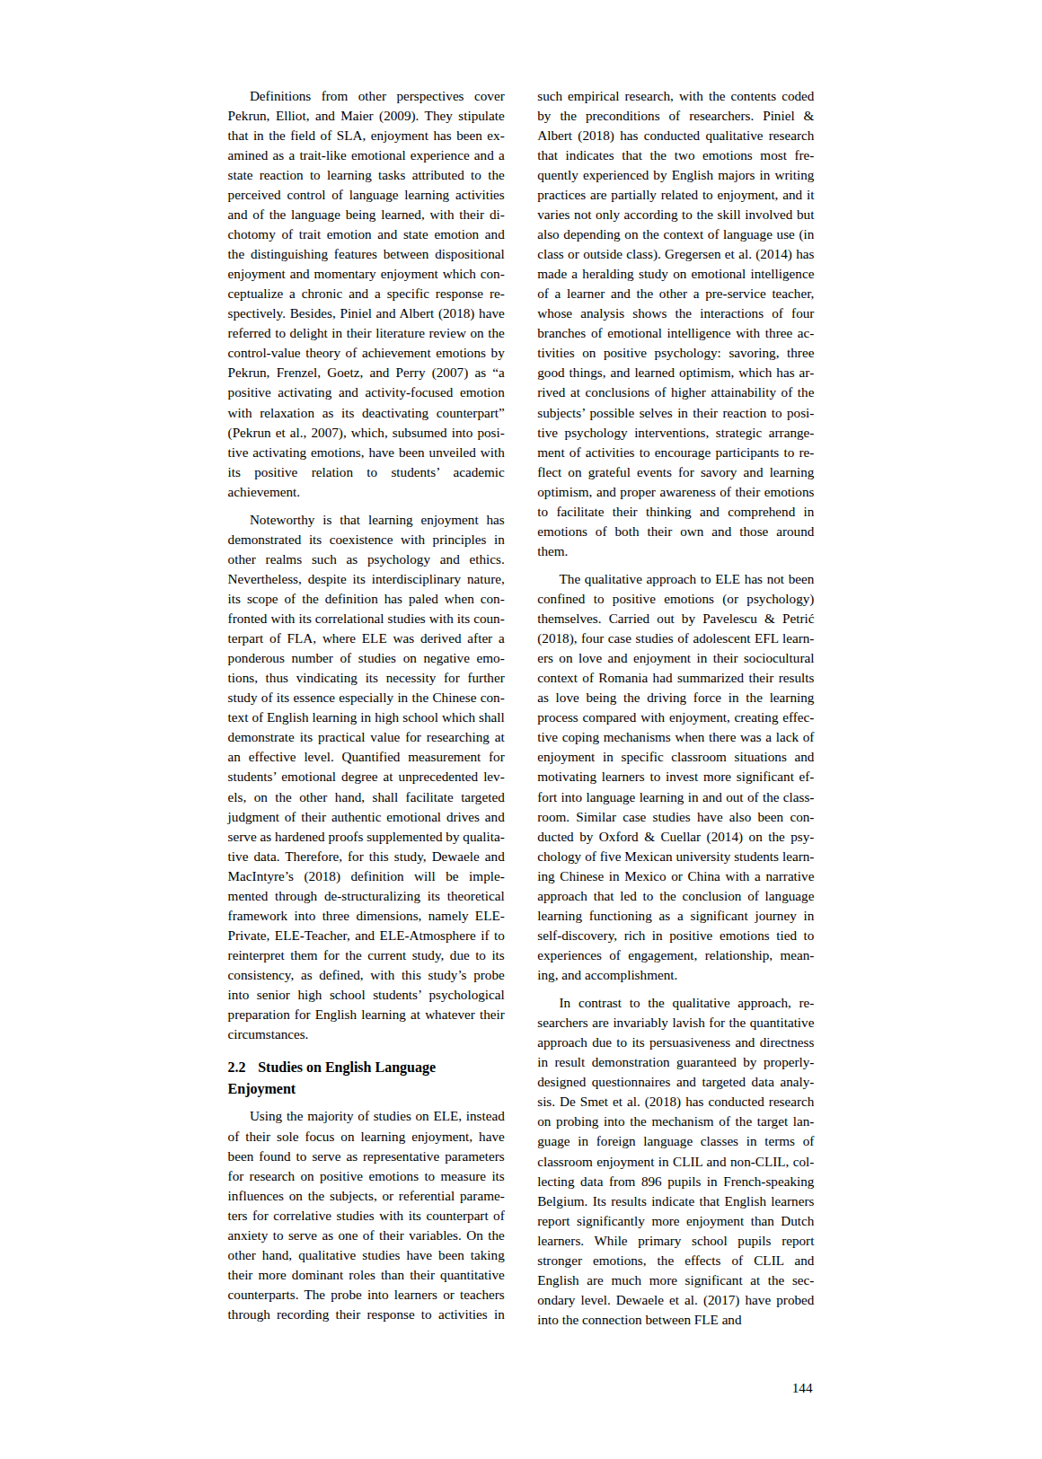Definitions from other perspectives cover Pekrun, Elliot, and Maier (2009). They stipulate that in the field of SLA, enjoyment has been examined as a trait-like emotional experience and a state reaction to learning tasks attributed to the perceived control of language learning activities and of the language being learned, with their dichotomy of trait emotion and state emotion and the distinguishing features between dispositional enjoyment and momentary enjoyment which conceptualize a chronic and a specific response respectively. Besides, Piniel and Albert (2018) have referred to delight in their literature review on the control-value theory of achievement emotions by Pekrun, Frenzel, Goetz, and Perry (2007) as “a positive activating and activity-focused emotion with relaxation as its deactivating counterpart” (Pekrun et al., 2007), which, subsumed into positive activating emotions, have been unveiled with its positive relation to students’ academic achievement.
Noteworthy is that learning enjoyment has demonstrated its coexistence with principles in other realms such as psychology and ethics. Nevertheless, despite its interdisciplinary nature, its scope of the definition has paled when confronted with its correlational studies with its counterpart of FLA, where ELE was derived after a ponderous number of studies on negative emotions, thus vindicating its necessity for further study of its essence especially in the Chinese context of English learning in high school which shall demonstrate its practical value for researching at an effective level. Quantified measurement for students’ emotional degree at unprecedented levels, on the other hand, shall facilitate targeted judgment of their authentic emotional drives and serve as hardened proofs supplemented by qualitative data. Therefore, for this study, Dewaele and MacIntyre’s (2018) definition will be implemented through de-structuralizing its theoretical framework into three dimensions, namely ELE-Private, ELE-Teacher, and ELE-Atmosphere if to reinterpret them for the current study, due to its consistency, as defined, with this study’s probe into senior high school students’ psychological preparation for English learning at whatever their circumstances.
2.2 Studies on English Language Enjoyment
Using the majority of studies on ELE, instead of their sole focus on learning enjoyment, have been found to serve as representative parameters for research on positive emotions to measure its influences on the subjects, or referential parameters for correlative studies with its counterpart of anxiety to serve as one of their variables. On the other hand, qualitative studies have been taking their more dominant roles than their quantitative counterparts. The probe into learners or teachers through recording their response to activities in such empirical research, with the contents coded by the preconditions of researchers. Piniel & Albert (2018) has conducted qualitative research that indicates that the two emotions most frequently experienced by English majors in writing practices are partially related to enjoyment, and it varies not only according to the skill involved but also depending on the context of language use (in class or outside class). Gregersen et al. (2014) has made a heralding study on emotional intelligence of a learner and the other a pre-service teacher, whose analysis shows the interactions of four branches of emotional intelligence with three activities on positive psychology: savoring, three good things, and learned optimism, which has arrived at conclusions of higher attainability of the subjects’ possible selves in their reaction to positive psychology interventions, strategic arrangement of activities to encourage participants to reflect on grateful events for savory and learning optimism, and proper awareness of their emotions to facilitate their thinking and comprehend in emotions of both their own and those around them.
The qualitative approach to ELE has not been confined to positive emotions (or psychology) themselves. Carried out by Pavelescu & Petrić (2018), four case studies of adolescent EFL learners on love and enjoyment in their sociocultural context of Romania had summarized their results as love being the driving force in the learning process compared with enjoyment, creating effective coping mechanisms when there was a lack of enjoyment in specific classroom situations and motivating learners to invest more significant effort into language learning in and out of the classroom. Similar case studies have also been conducted by Oxford & Cuellar (2014) on the psychology of five Mexican university students learning Chinese in Mexico or China with a narrative approach that led to the conclusion of language learning functioning as a significant journey in self-discovery, rich in positive emotions tied to experiences of engagement, relationship, meaning, and accomplishment.
In contrast to the qualitative approach, researchers are invariably lavish for the quantitative approach due to its persuasiveness and directness in result demonstration guaranteed by properly-designed questionnaires and targeted data analysis. De Smet et al. (2018) has conducted research on probing into the mechanism of the target language in foreign language classes in terms of classroom enjoyment in CLIL and non-CLIL, collecting data from 896 pupils in French-speaking Belgium. Its results indicate that English learners report significantly more enjoyment than Dutch learners. While primary school pupils report stronger emotions, the effects of CLIL and English are much more significant at the secondary level. Dewaele et al. (2017) have probed into the connection between FLE and
144